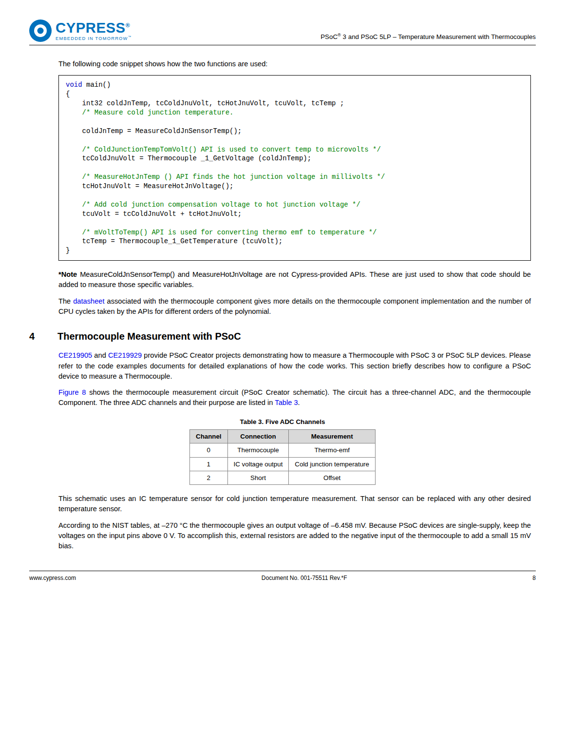CYPRESS®
EMBEDDED IN TOMORROW™
PSoC® 3 and PSoC 5LP – Temperature Measurement with Thermocouples
The following code snippet shows how the two functions are used:
void main()
{
    int32 coldJnTemp, tcColdJnuVolt, tcHotJnuVolt, tcuVolt, tcTemp ;
    /* Measure cold junction temperature.

    coldJnTemp = MeasureColdJnSensorTemp();

    /* ColdJunctionTempTomVolt() API is used to convert temp to microvolts */
    tcColdJnuVolt = Thermocouple _1_GetVoltage (coldJnTemp);

    /* MeasureHotJnTemp () API finds the hot junction voltage in millivolts */
    tcHotJnuVolt = MeasureHotJnVoltage();

    /* Add cold junction compensation voltage to hot junction voltage */
    tcuVolt = tcColdJnuVolt + tcHotJnuVolt;

    /* mVoltToTemp() API is used for converting thermo emf to temperature */
    tcTemp = Thermocouple_1_GetTemperature (tcuVolt);
}
*Note MeasureColdJnSensorTemp() and MeasureHotJnVoltage are not Cypress-provided APIs. These are just used to show that code should be added to measure those specific variables.
The datasheet associated with the thermocouple component gives more details on the thermocouple component implementation and the number of CPU cycles taken by the APIs for different orders of the polynomial.
4 Thermocouple Measurement with PSoC
CE219905 and CE219929 provide PSoC Creator projects demonstrating how to measure a Thermocouple with PSoC 3 or PSoC 5LP devices. Please refer to the code examples documents for detailed explanations of how the code works. This section briefly describes how to configure a PSoC device to measure a Thermocouple.
Figure 8 shows the thermocouple measurement circuit (PSoC Creator schematic). The circuit has a three-channel ADC, and the thermocouple Component. The three ADC channels and their purpose are listed in Table 3.
Table 3. Five ADC Channels
| Channel | Connection | Measurement |
| --- | --- | --- |
| 0 | Thermocouple | Thermo-emf |
| 1 | IC voltage output | Cold junction temperature |
| 2 | Short | Offset |
This schematic uses an IC temperature sensor for cold junction temperature measurement. That sensor can be replaced with any other desired temperature sensor.
According to the NIST tables, at –270 °C the thermocouple gives an output voltage of –6.458 mV. Because PSoC devices are single-supply, keep the voltages on the input pins above 0 V. To accomplish this, external resistors are added to the negative input of the thermocouple to add a small 15 mV bias.
www.cypress.com
Document No. 001-75511 Rev.*F
8